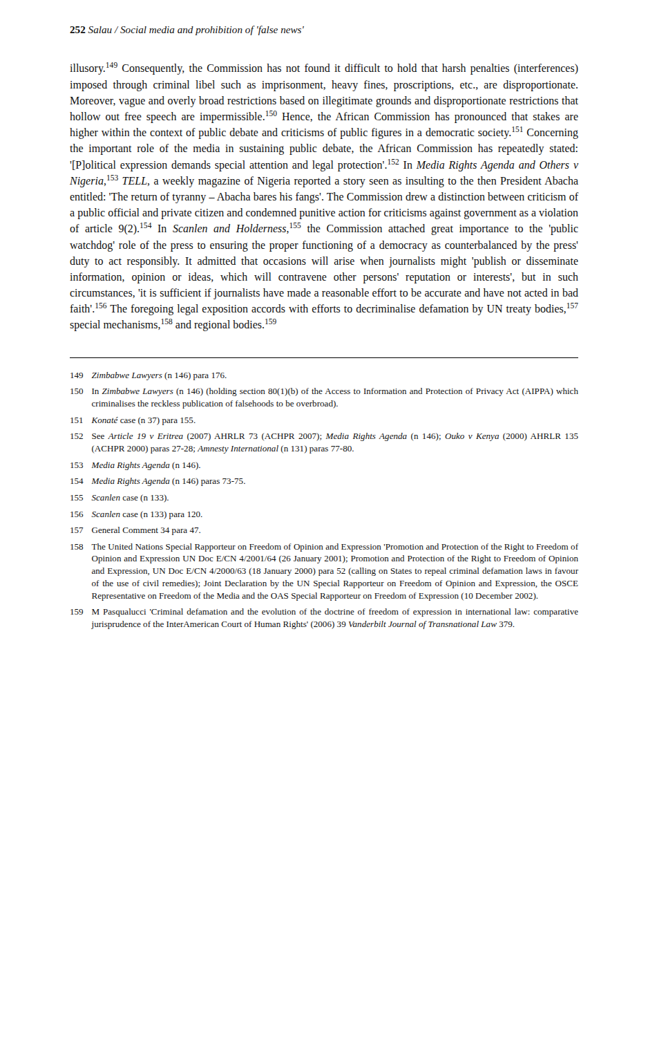252 Salau / Social media and prohibition of 'false news'
illusory.149 Consequently, the Commission has not found it difficult to hold that harsh penalties (interferences) imposed through criminal libel such as imprisonment, heavy fines, proscriptions, etc., are disproportionate. Moreover, vague and overly broad restrictions based on illegitimate grounds and disproportionate restrictions that hollow out free speech are impermissible.150 Hence, the African Commission has pronounced that stakes are higher within the context of public debate and criticisms of public figures in a democratic society.151 Concerning the important role of the media in sustaining public debate, the African Commission has repeatedly stated: '[P]olitical expression demands special attention and legal protection'.152 In Media Rights Agenda and Others v Nigeria,153 TELL, a weekly magazine of Nigeria reported a story seen as insulting to the then President Abacha entitled: 'The return of tyranny – Abacha bares his fangs'. The Commission drew a distinction between criticism of a public official and private citizen and condemned punitive action for criticisms against government as a violation of article 9(2).154 In Scanlen and Holderness,155 the Commission attached great importance to the 'public watchdog' role of the press to ensuring the proper functioning of a democracy as counterbalanced by the press' duty to act responsibly. It admitted that occasions will arise when journalists might 'publish or disseminate information, opinion or ideas, which will contravene other persons' reputation or interests', but in such circumstances, 'it is sufficient if journalists have made a reasonable effort to be accurate and have not acted in bad faith'.156 The foregoing legal exposition accords with efforts to decriminalise defamation by UN treaty bodies,157 special mechanisms,158 and regional bodies.159
149 Zimbabwe Lawyers (n 146) para 176.
150 In Zimbabwe Lawyers (n 146) (holding section 80(1)(b) of the Access to Information and Protection of Privacy Act (AIPPA) which criminalises the reckless publication of falsehoods to be overbroad).
151 Konaté case (n 37) para 155.
152 See Article 19 v Eritrea (2007) AHRLR 73 (ACHPR 2007); Media Rights Agenda (n 146); Ouko v Kenya (2000) AHRLR 135 (ACHPR 2000) paras 27-28; Amnesty International (n 131) paras 77-80.
153 Media Rights Agenda (n 146).
154 Media Rights Agenda (n 146) paras 73-75.
155 Scanlen case (n 133).
156 Scanlen case (n 133) para 120.
157 General Comment 34 para 47.
158 The United Nations Special Rapporteur on Freedom of Opinion and Expression 'Promotion and Protection of the Right to Freedom of Opinion and Expression UN Doc E/CN 4/2001/64 (26 January 2001); Promotion and Protection of the Right to Freedom of Opinion and Expression, UN Doc E/CN 4/2000/63 (18 January 2000) para 52 (calling on States to repeal criminal defamation laws in favour of the use of civil remedies); Joint Declaration by the UN Special Rapporteur on Freedom of Opinion and Expression, the OSCE Representative on Freedom of the Media and the OAS Special Rapporteur on Freedom of Expression (10 December 2002).
159 M Pasqualucci 'Criminal defamation and the evolution of the doctrine of freedom of expression in international law: comparative jurisprudence of the InterAmerican Court of Human Rights' (2006) 39 Vanderbilt Journal of Transnational Law 379.